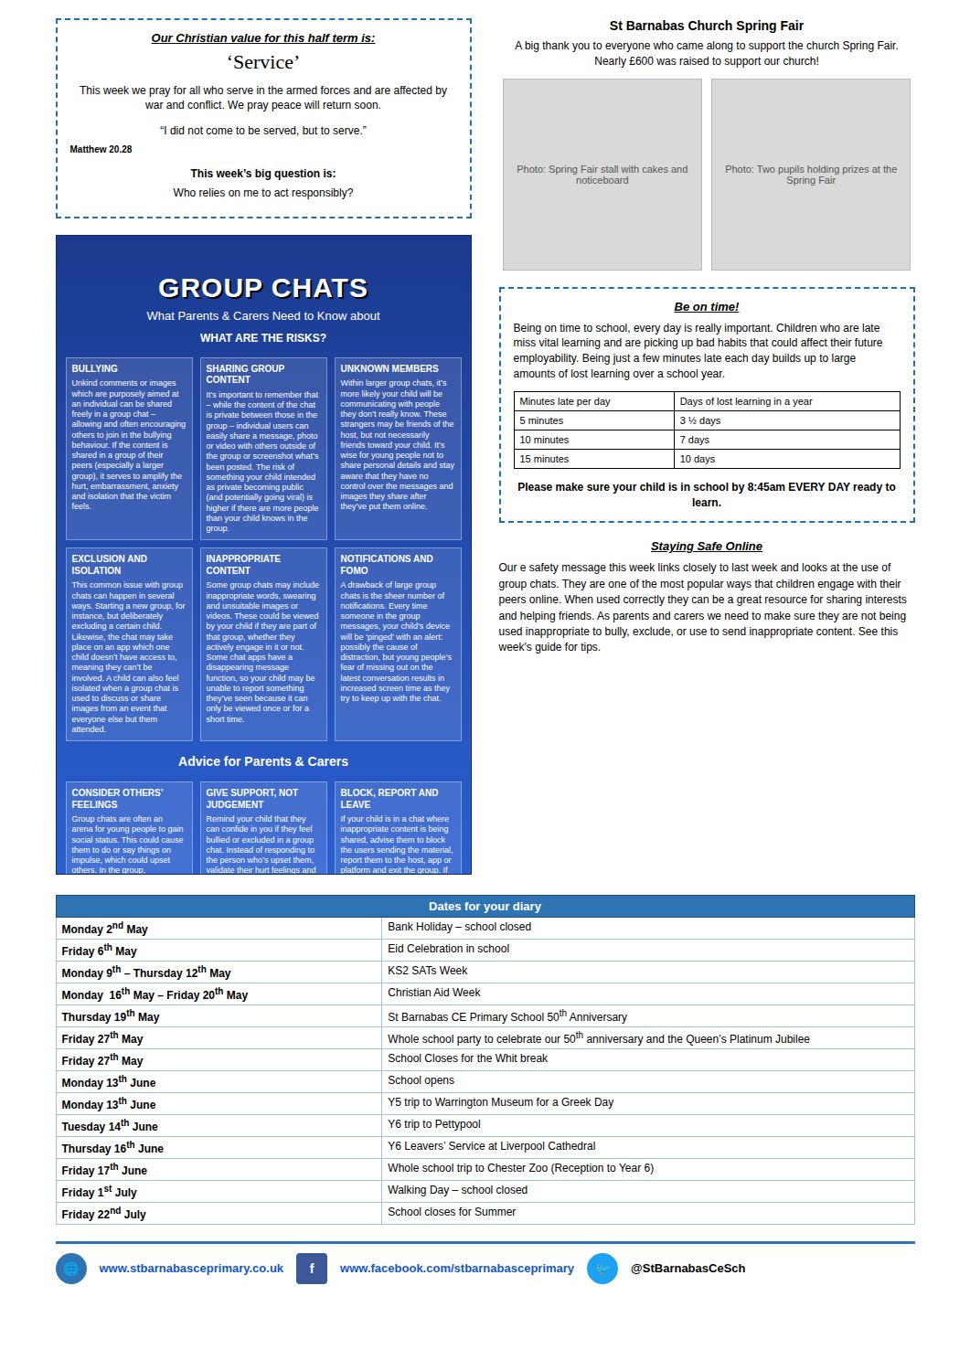Our Christian value for this half term is:
‘Service’
This week we pray for all who serve in the armed forces and are affected by war and conflict. We pray peace will return soon.
“I did not come to be served, but to serve.”
Matthew 20.28
This week’s big question is:
Who relies on me to act responsibly?
GROUP CHATS
What Parents & Carers Need to Know about
WHAT ARE THE RISKS?
Bullying
Unkind comments or images which are purposely aimed at an individual can be shared freely in a group chat – allowing and often encouraging others to join in the bullying behaviour. If the content is shared in a group of their peers (especially a larger group), it serves to amplify the hurt, embarrassment, anxiety and isolation that the victim feels.
Sharing Group Content
It’s important to remember that – while the content of the chat is private between those in the group – individual users can easily share a message, photo or video with others outside of the group or screenshot what’s been posted. The risk of something your child intended as private becoming public (and potentially going viral) is higher if there are more people than your child knows in the group.
Unknown Members
Within larger group chats, it’s more likely your child will be communicating with people they don’t really know. These strangers may be friends of the host, but not necessarily friends toward your child. It’s wise for young people not to share personal details and stay aware that they have no control over the messages and images they share after they’ve put them online.
Exclusion and Isolation
This common issue with group chats can happen in several ways. Starting a new group, for instance, but deliberately excluding a certain child. Likewise, the chat may take place on an app which one child doesn’t have access to, meaning they can’t be involved. A child can also feel isolated when a group chat is used to discuss or share images from an event that everyone else but them attended.
Inappropriate Content
Some group chats may include inappropriate words, swearing and unsuitable images or videos. These could be viewed by your child if they are part of that group, whether they actively engage in it or not. Some chat apps have a disappearing message function, so your child may be unable to report something they’ve seen because it can only be viewed once or for a short time.
Notifications and FOMO
A drawback of large group chats is the sheer number of notifications. Every time someone in the group messages, your child’s device will be ‘pinged’ with an alert: possibly the cause of distraction, but young people’s fear of missing out on the latest conversation results in increased screen time as they try to keep up with the chat.
Advice for Parents & Carers
Consider Others’ Feelings
Group chats are often an arena for young people to gain social status. This could cause them to do or say things on impulse, which could upset others. In the group, encourage your child to consider their other people might feel if they engaged in this behaviour. If your child does upset a member of their group chat, support them to reach out, show empathy and apologise for their mistake.
Give Support, Not Judgement
Remind your child that they can confide in you if they feel bullied or excluded in a group chat. Instead of responding to the person who’s upset them, validate their hurt feelings and help to get them back in control by discussing how they’d like to handle the situation. On a related note, you could also empower your child to speak up if they see a child in a chat where others are being picked on.
Block, Report and Leave
If your child is in a chat where inappropriate content is being shared, advise them to block the users sending the material, report them to the host, app or platform and exit the group. If any of this content could be posting a minor at risk, contact the police. Emphasise to your child that it’s ok for them to simply leave any group chat that they don’t feel comfortable being a part of.
Practise Safe Chatting
In any online communication, it’s vital for young people to be aware of what they’re sharing and who might potentially see it. Discuss the importance of not revealing identifiable details like their address, their school or photos that they wouldn’t like to be seen widely. Remind them that once something is shared in a group, they lose control of where it may end up and how it might be used.
Avoid Inviting Strangers
Sadly, many individuals online hide their true identity to gain a child’s trust – for example, to gather information on them, to exchange inappropriate content or to coax them into doing things they aren’t comfortable with. Ensure your child understands why they shouldn’t add people they don’t know to a group chat – and, especially, to never accept a group chat invitation from a stranger.
Silence Notifications
Having a phone or tablet bombarded with notifications from a group chat can be a massive irritation and distraction – especially if it’s happening late in the evening. Explain to your child that they can still be part of the group chat, but that it would be healthier for them to turn off or mute the notifications and catch up with the conversation at a time which better suits them.
Meet Our Expert
Dr Claire Sutherland is an online safety consultant, educator and researcher who has developed and implemented anti-bullying and cyber safety policies for schools. She has written various academic papers and carried out research for the Australian government comparing internet use and sexting behaviour of young people in the UK, USA and Australia.
National
Online
Safety
#WakeUpWednesday
St Barnabas Church Spring Fair
A big thank you to everyone who came along to support the church Spring Fair. Nearly £600 was raised to support our church!
Photo: Spring Fair stall with cakes and noticeboard
Photo: Two pupils holding prizes at the Spring Fair
Be on time!
Being on time to school, every day is really important. Children who are late miss vital learning and are picking up bad habits that could affect their future employability. Being just a few minutes late each day builds up to large amounts of lost learning over a school year.
| Minutes late per day | Days of lost learning in a year |
| 5 minutes | 3 ½ days |
| 10 minutes | 7 days |
| 15 minutes | 10 days |
Please make sure your child is in school by 8:45am EVERY DAY ready to learn.
Staying Safe Online
Our e safety message this week links closely to last week and looks at the use of group chats. They are one of the most popular ways that children engage with their peers online. When used correctly they can be a great resource for sharing interests and helping friends. As parents and carers we need to make sure they are not being used inappropriate to bully, exclude, or use to send inappropriate content. See this week's guide for tips.
| Dates for your diary |
| --- |
| Monday 2 nd May | Bank Holiday – school closed |
| Friday 6 th May | Eid Celebration in school |
| Monday 9 th – Thursday 12 th May | KS2 SATs Week |
| Monday 16 th May – Friday 20 th May | Christian Aid Week |
| Thursday 19 th May | St Barnabas CE Primary School 50 th Anniversary |
| Friday 27 th May | Whole school party to celebrate our 50 th anniversary and the Queen’s Platinum Jubilee |
| Friday 27 th May | School Closes for the Whit break |
| Monday 13 th June | School opens |
| Monday 13 th June | Y5 trip to Warrington Museum for a Greek Day |
| Tuesday 14 th June | Y6 trip to Pettypool |
| Thursday 16 th June | Y6 Leavers’ Service at Liverpool Cathedral |
| Friday 17 th June | Whole school trip to Chester Zoo (Reception to Year 6) |
| Friday 1 st July | Walking Day – school closed |
| Friday 22 nd July | School closes for Summer |
🌐
www.stbarnabasceprimary.co.uk
f
www.facebook.com/stbarnabasceprimary
🐦
@StBarnabasCeSch